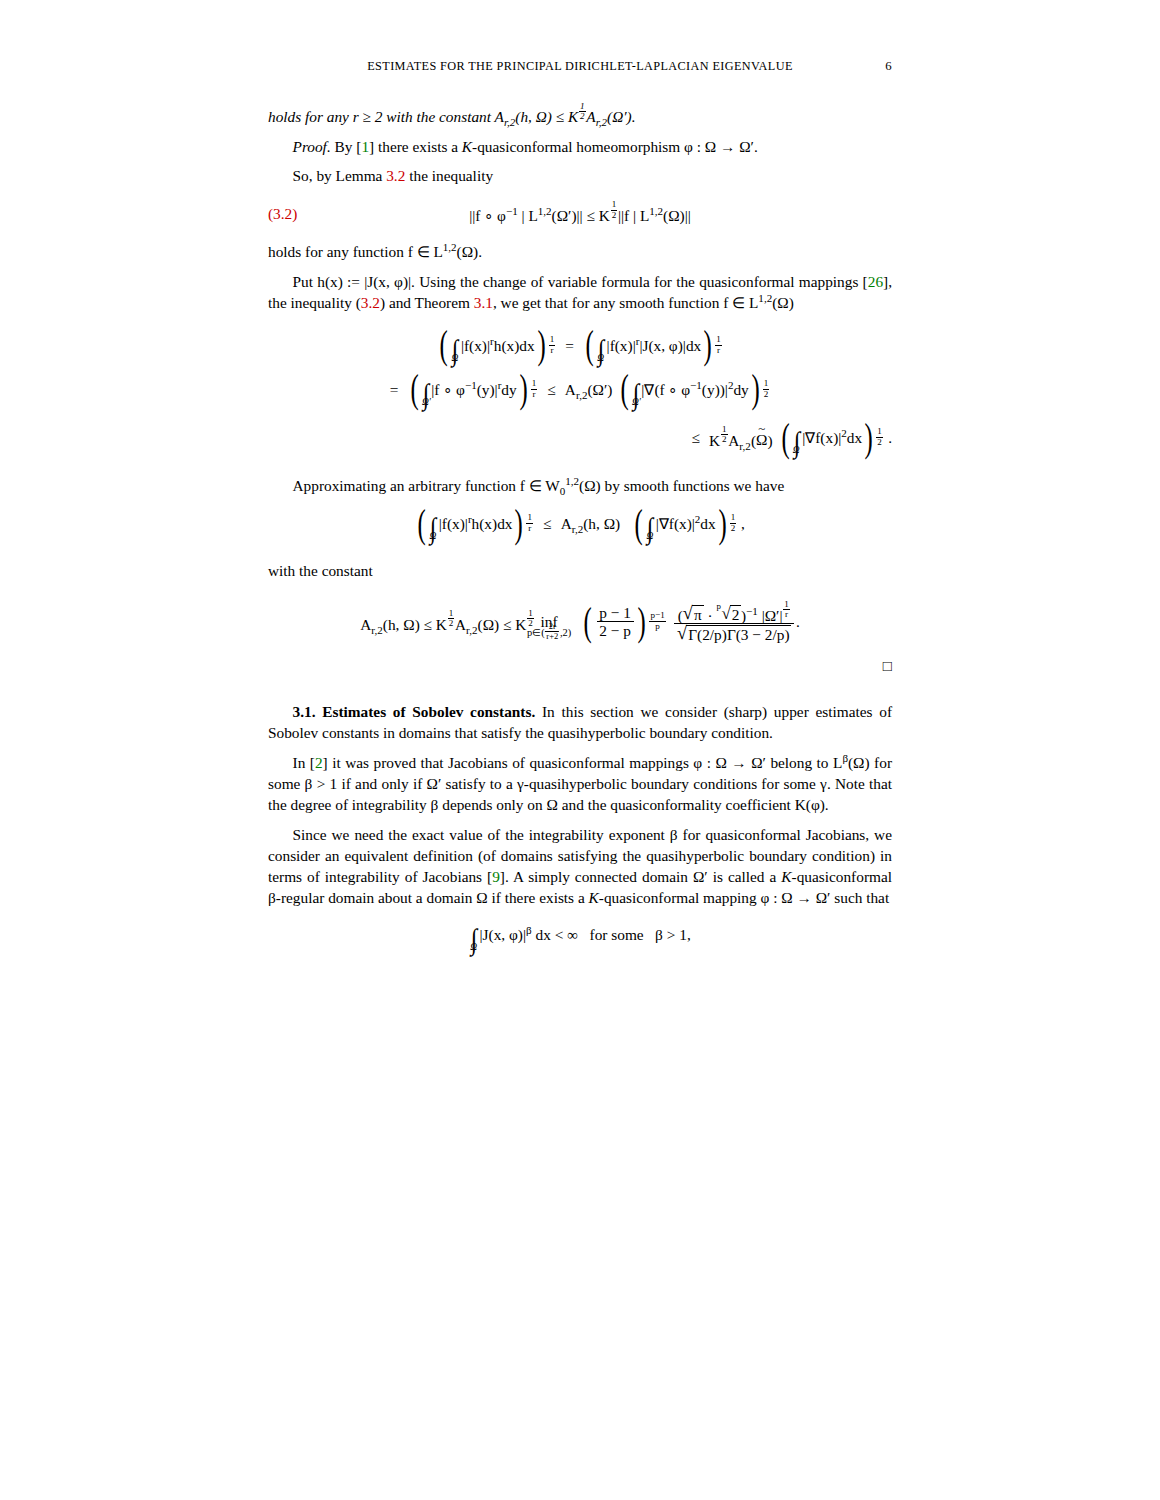ESTIMATES FOR THE PRINCIPAL DIRICHLET-LAPLACIAN EIGENVALUE 6
holds for any r ≥ 2 with the constant Ar,2(h, Ω) ≤ K12Ar,2(Ω′).
Proof. By [1] there exists a K-quasiconformal homeomorphism φ : Ω → Ω′.
So, by Lemma 3.2 the inequality
(3.2) ||f ∘ φ−1 | L1,2(Ω′)|| ≤ K12||f | L1,2(Ω)||
holds for any function f ∈ L1,2(Ω).
Put h(x) := |J(x, φ)|. Using the change of variable formula for the quasiconformal mappings [26], the inequality (3.2) and Theorem 3.1, we get that for any smooth function f ∈ L1,2(Ω)
( ∫Ω |f(x)|rh(x)dx )1 r = ( ∫Ω |f(x)|r|J(x, φ)|dx )1 r
= ( ∫Ω′ |f ∘ φ−1(y)|rdy )1 r ≤ Ar,2(Ω′) ( ∫Ω′ |∇(f ∘ φ−1(y))|2dy )12
≤ K12Ar,2(Ω) ( ∫Ω |∇f(x)|2dx )12 .
Approximating an arbitrary function f ∈ W01,2(Ω) by smooth functions we have
( ∫Ω |f(x)|rh(x)dx )1 r ≤ Ar,2(h, Ω) ( ∫Ω |∇f(x)|2dx )12 ,
with the constant
Ar,2(h, Ω) ≤ K12Ar,2(Ω) ≤ K12 inf p∈(2r r+2,2) ( p − 12 − p )p−1 p (π · p 2)−1 |Ω′|1 r Γ(2/p)Γ(3 − 2/p) .
□
3.1. Estimates of Sobolev constants. In this section we consider (sharp) upper estimates of Sobolev constants in domains that satisfy the quasihyperbolic boundary condition.
In [2] it was proved that Jacobians of quasiconformal mappings φ : Ω → Ω′ belong to Lβ(Ω) for some β > 1 if and only if Ω′ satisfy to a γ-quasihyperbolic boundary conditions for some γ. Note that the degree of integrability β depends only on Ω and the quasiconformality coefficient K(φ).
Since we need the exact value of the integrability exponent β for quasiconformal Jacobians, we consider an equivalent definition (of domains satisfying the quasihyperbolic boundary condition) in terms of integrability of Jacobians [9]. A simply connected domain Ω′ is called a K-quasiconformal β-regular domain about a domain Ω if there exists a K-quasiconformal mapping φ : Ω → Ω′ such that
∫Ω |J(x, φ)|β dx < ∞ for some β > 1,